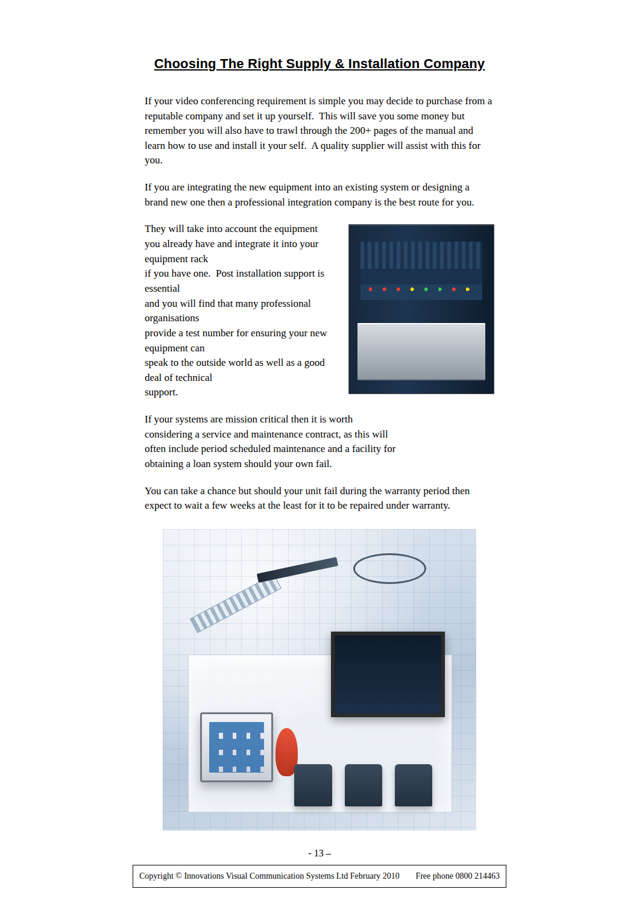Choosing The Right Supply & Installation Company
If your video conferencing requirement is simple you may decide to purchase from a reputable company and set it up yourself. This will save you some money but remember you will also have to trawl through the 200+ pages of the manual and learn how to use and install it your self. A quality supplier will assist with this for you.
If you are integrating the new equipment into an existing system or designing a brand new one then a professional integration company is the best route for you.
They will take into account the equipment you already have and integrate it into your equipment rack
if you have one. Post installation support is essential
and you will find that many professional organisations
provide a test number for ensuring your new equipment can
speak to the outside world as well as a good deal of technical
support.
If your systems are mission critical then it is worth
considering a service and maintenance contract, as this will
often include period scheduled maintenance and a facility for
obtaining a loan system should your own fail.
You can take a chance but should your unit fail during the warranty period then expect to wait a few weeks at the least for it to be repaired under warranty.
- 13 –
Copyright © Innovations Visual Communication Systems Ltd February 2010 Free phone 0800 214463